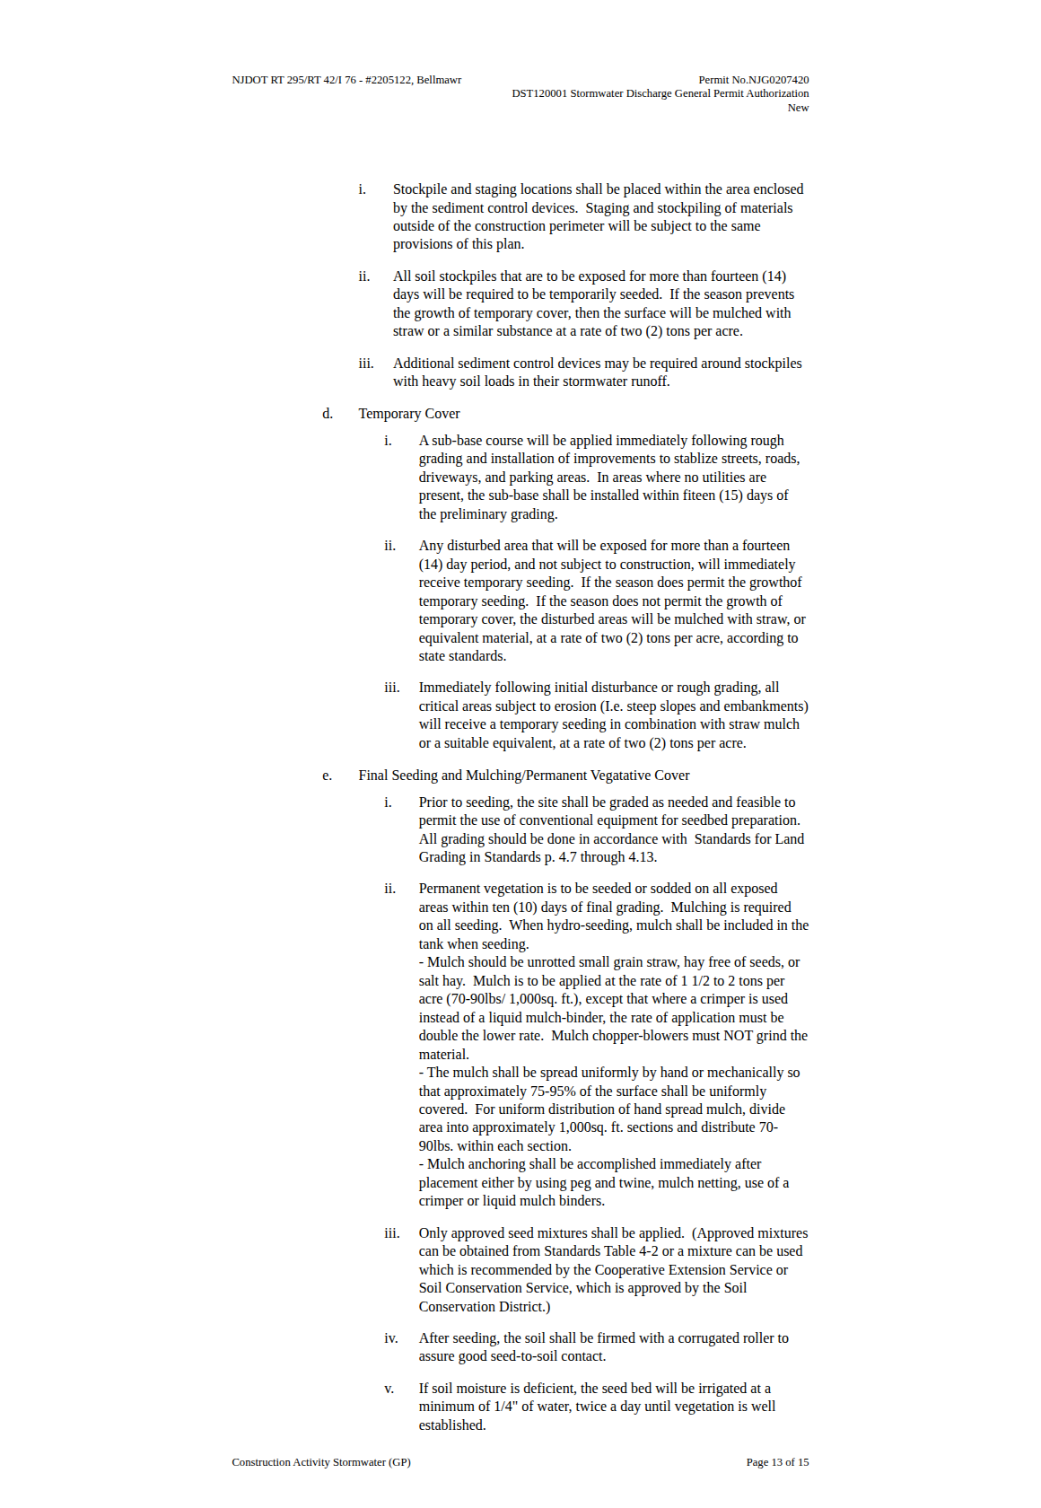NJDOT RT 295/RT 42/I 76 - #2205122, Bellmawr
Permit No.NJG0207420
DST120001 Stormwater Discharge General Permit Authorization
New
i.
Stockpile and staging locations shall be placed within the area enclosed by the sediment control devices. Staging and stockpiling of materials outside of the construction perimeter will be subject to the same provisions of this plan.
ii.
All soil stockpiles that are to be exposed for more than fourteen (14) days will be required to be temporarily seeded. If the season prevents the growth of temporary cover, then the surface will be mulched with straw or a similar substance at a rate of two (2) tons per acre.
iii.
Additional sediment control devices may be required around stockpiles with heavy soil loads in their stormwater runoff.
d. Temporary Cover
i.
A sub-base course will be applied immediately following rough grading and installation of improvements to stablize streets, roads, driveways, and parking areas. In areas where no utilities are present, the sub-base shall be installed within fiteen (15) days of the preliminary grading.
ii.
Any disturbed area that will be exposed for more than a fourteen (14) day period, and not subject to construction, will immediately receive temporary seeding. If the season does permit the growthof temporary seeding. If the season does not permit the growth of temporary cover, the disturbed areas will be mulched with straw, or equivalent material, at a rate of two (2) tons per acre, according to state standards.
iii.
Immediately following initial disturbance or rough grading, all critical areas subject to erosion (I.e. steep slopes and embankments) will receive a temporary seeding in combination with straw mulch or a suitable equivalent, at a rate of two (2) tons per acre.
e. Final Seeding and Mulching/Permanent Vegatative Cover
i.
Prior to seeding, the site shall be graded as needed and feasible to permit the use of conventional equipment for seedbed preparation. All grading should be done in accordance with Standards for Land Grading in Standards p. 4.7 through 4.13.
ii.
Permanent vegetation is to be seeded or sodded on all exposed areas within ten (10) days of final grading. Mulching is required on all seeding. When hydro-seeding, mulch shall be included in the tank when seeding.
- Mulch should be unrotted small grain straw, hay free of seeds, or salt hay. Mulch is to be applied at the rate of 1 1/2 to 2 tons per acre (70-90lbs/ 1,000sq. ft.), except that where a crimper is used instead of a liquid mulch-binder, the rate of application must be double the lower rate. Mulch chopper-blowers must NOT grind the material.
- The mulch shall be spread uniformly by hand or mechanically so that approximately 75-95% of the surface shall be uniformly covered. For uniform distribution of hand spread mulch, divide area into approximately 1,000sq. ft. sections and distribute 70-90lbs. within each section.
- Mulch anchoring shall be accomplished immediately after placement either by using peg and twine, mulch netting, use of a crimper or liquid mulch binders.
iii.
Only approved seed mixtures shall be applied. (Approved mixtures can be obtained from Standards Table 4-2 or a mixture can be used which is recommended by the Cooperative Extension Service or Soil Conservation Service, which is approved by the Soil Conservation District.)
iv.
After seeding, the soil shall be firmed with a corrugated roller to assure good seed-to-soil contact.
v.
If soil moisture is deficient, the seed bed will be irrigated at a minimum of 1/4" of water, twice a day until vegetation is well established.
Construction Activity Stormwater (GP)
Page 13 of 15